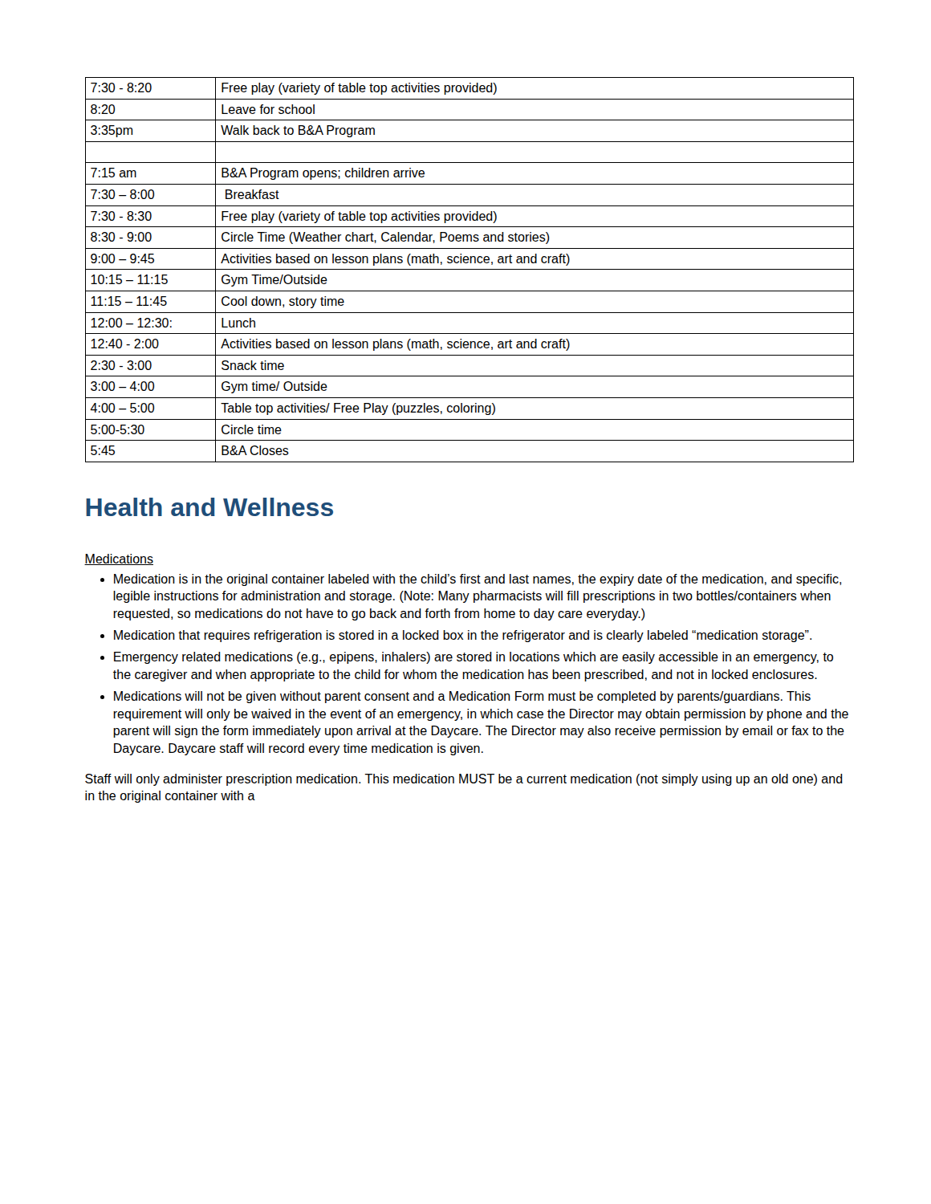| 7:30 - 8:20 | Free play (variety of table top activities provided) |
| 8:20 | Leave for school |
| 3:35pm | Walk back to B&A Program |
| 7:15 am | B&A Program opens; children arrive |
| 7:30 – 8:00 | Breakfast |
| 7:30 - 8:30 | Free play (variety of table top activities provided) |
| 8:30 - 9:00 | Circle Time (Weather chart, Calendar, Poems and stories) |
| 9:00 – 9:45 | Activities based on lesson plans (math, science, art and craft) |
| 10:15 – 11:15 | Gym Time/Outside |
| 11:15 – 11:45 | Cool down, story time |
| 12:00 – 12:30: | Lunch |
| 12:40 - 2:00 | Activities based on lesson plans (math, science, art and craft) |
| 2:30 - 3:00 | Snack time |
| 3:00 – 4:00 | Gym time/ Outside |
| 4:00 – 5:00 | Table top activities/ Free Play (puzzles, coloring) |
| 5:00-5:30 | Circle time |
| 5:45 | B&A Closes |
Health and Wellness
Medications
Medication is in the original container labeled with the child’s first and last names, the expiry date of the medication, and specific, legible instructions for administration and storage. (Note: Many pharmacists will fill prescriptions in two bottles/containers when requested, so medications do not have to go back and forth from home to day care everyday.)
Medication that requires refrigeration is stored in a locked box in the refrigerator and is clearly labeled “medication storage”.
Emergency related medications (e.g., epipens, inhalers) are stored in locations which are easily accessible in an emergency, to the caregiver and when appropriate to the child for whom the medication has been prescribed, and not in locked enclosures.
Medications will not be given without parent consent and a Medication Form must be completed by parents/guardians. This requirement will only be waived in the event of an emergency, in which case the Director may obtain permission by phone and the parent will sign the form immediately upon arrival at the Daycare. The Director may also receive permission by email or fax to the Daycare. Daycare staff will record every time medication is given.
Staff will only administer prescription medication. This medication MUST be a current medication (not simply using up an old one) and in the original container with a